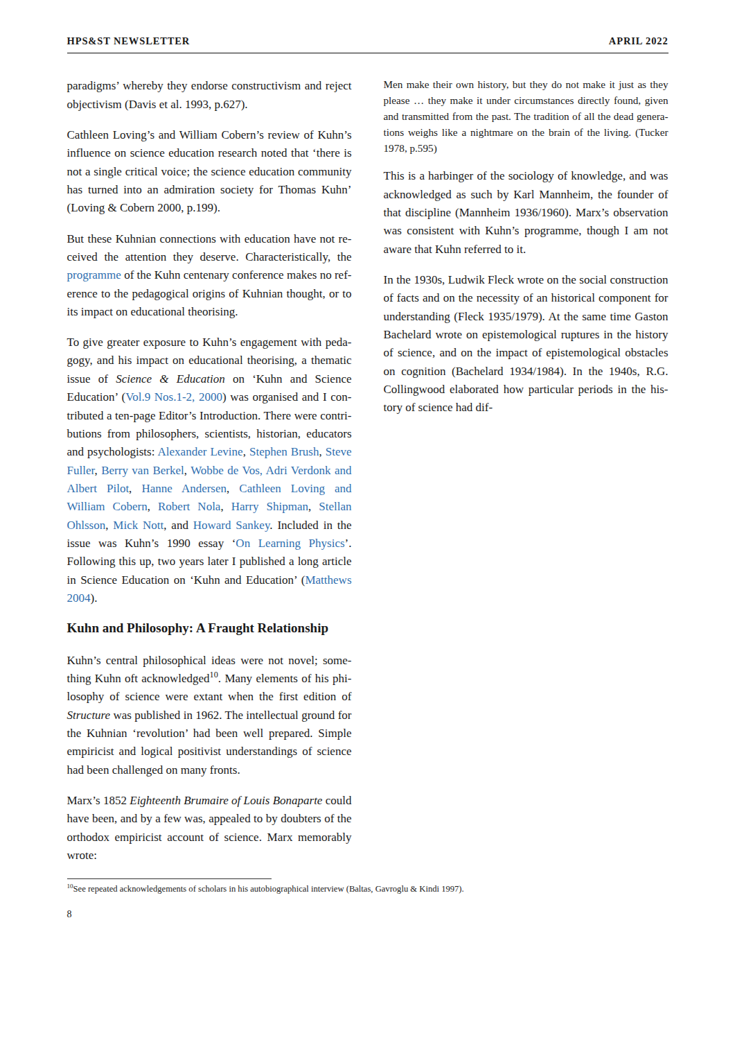HPS&ST NEWSLETTER
APRIL 2022
paradigms’ whereby they endorse constructivism and reject objectivism (Davis et al. 1993, p.627).
Cathleen Loving’s and William Cobern’s review of Kuhn’s influence on science education research noted that ‘there is not a single critical voice; the science education community has turned into an admiration society for Thomas Kuhn’ (Loving & Cobern 2000, p.199).
But these Kuhnian connections with education have not received the attention they deserve. Characteristically, the programme of the Kuhn centenary conference makes no reference to the pedagogical origins of Kuhnian thought, or to its impact on educational theorising.
To give greater exposure to Kuhn’s engagement with pedagogy, and his impact on educational theorising, a thematic issue of Science & Education on ‘Kuhn and Science Education’ (Vol.9 Nos.1-2, 2000) was organised and I contributed a ten-page Editor’s Introduction. There were contributions from philosophers, scientists, historian, educators and psychologists: Alexander Levine, Stephen Brush, Steve Fuller, Berry van Berkel, Wobbe de Vos, Adri Verdonk and Albert Pilot, Hanne Andersen, Cathleen Loving and William Cobern, Robert Nola, Harry Shipman, Stellan Ohlsson, Mick Nott, and Howard Sankey. Included in the issue was Kuhn’s 1990 essay ‘On Learning Physics’. Following this up, two years later I published a long article in Science Education on ‘Kuhn and Education’ (Matthews 2004).
Kuhn and Philosophy: A Fraught Relationship
Kuhn’s central philosophical ideas were not novel; something Kuhn oft acknowledged10. Many elements of his philosophy of science were extant when the first edition of Structure was published in 1962. The intellectual ground for the Kuhnian ‘revolution’ had been well prepared. Simple empiricist and logical positivist understandings of science had been challenged on many fronts.
Marx’s 1852 Eighteenth Brumaire of Louis Bonaparte could have been, and by a few was, appealed to by doubters of the orthodox empiricist account of science. Marx memorably wrote:
Men make their own history, but they do not make it just as they please … they make it under circumstances directly found, given and transmitted from the past. The tradition of all the dead generations weighs like a nightmare on the brain of the living. (Tucker 1978, p.595)
This is a harbinger of the sociology of knowledge, and was acknowledged as such by Karl Mannheim, the founder of that discipline (Mannheim 1936/1960). Marx’s observation was consistent with Kuhn’s programme, though I am not aware that Kuhn referred to it.
In the 1930s, Ludwik Fleck wrote on the social construction of facts and on the necessity of an historical component for understanding (Fleck 1935/1979). At the same time Gaston Bachelard wrote on epistemological ruptures in the history of science, and on the impact of epistemological obstacles on cognition (Bachelard 1934/1984). In the 1940s, R.G. Collingwood elaborated how particular periods in the history of science had dif-
10See repeated acknowledgements of scholars in his autobiographical interview (Baltas, Gavroglu & Kindi 1997).
8